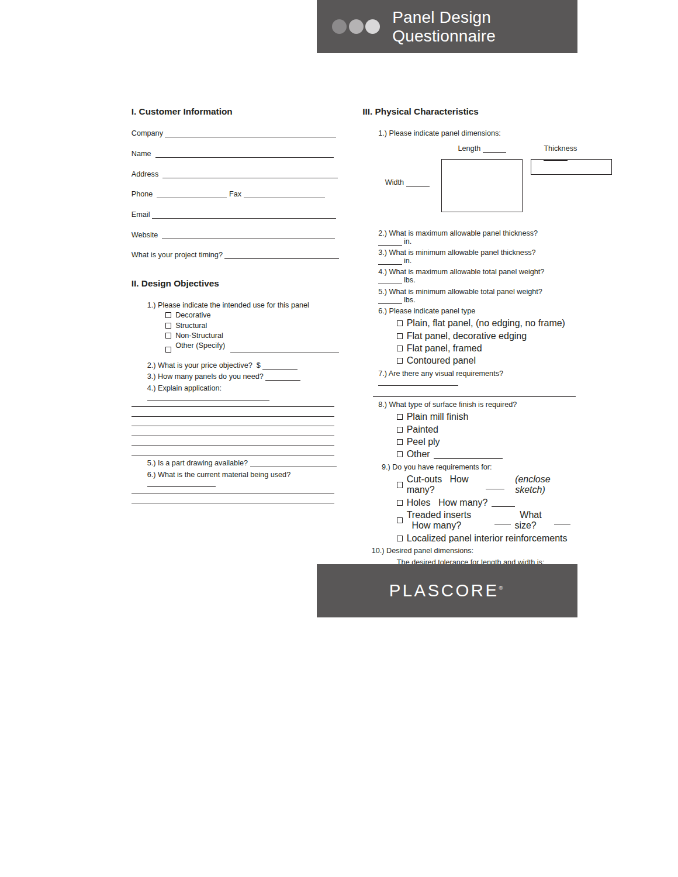Panel Design Questionnaire
I. Customer Information
Company
Name
Address
Phone Fax
Email
Website
What is your project timing?
II. Design Objectives
1.) Please indicate the intended use for this panel
Decorative
Structural
Non-Structural
Other (Specify)
2.) What is your price objective? $
3.) How many panels do you need?
4.) Explain application:
5.) Is a part drawing available?
6.) What is the current material being used?
III. Physical Characteristics
1.) Please indicate panel dimensions:
Length Thickness Width
2.) What is maximum allowable panel thickness? in.
3.) What is minimum allowable panel thickness? in.
4.) What is maximum allowable total panel weight? lbs.
5.) What is minimum allowable total panel weight? lbs.
6.) Please indicate panel type
Plain, flat panel, (no edging, no frame)
Flat panel, decorative edging
Flat panel, framed
Contoured panel
7.) Are there any visual requirements?
8.) What type of surface finish is required?
Plain mill finish
Painted
Peel ply
Other
9.) Do you have requirements for:
Cut-outs How many? (enclose sketch)
Holes How many?
Treaded inserts How many? What size?
Localized panel interior reinforcements
10.) Desired panel dimensions:
The desired tolerance for length and width is:
The desired tolerance for panel flatness is:
The desired tolerance for thickness is:
The desired tolerance for flatness is:
PLASCORE®